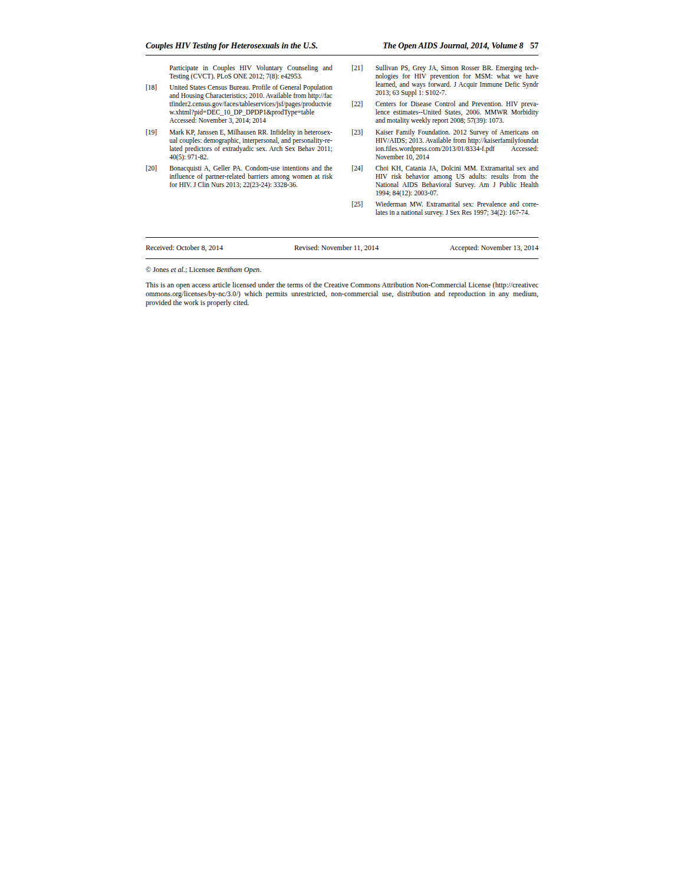Couples HIV Testing for Heterosexuals in the U.S.
The Open AIDS Journal, 2014, Volume 857
Participate in Couples HIV Voluntary Counseling and Testing (CVCT). PLoS ONE 2012; 7(8): e42953.
[18]
United States Census Bureau. Profile of General Population and Housing Characteristics; 2010. Available from http://factfinder2.census.gov/faces/tableservices/jsf/pages/productview.xhtml?pid=DEC_10_DP_DPDP1&prodType=table Accessed: November 3, 2014; 2014
[19]
Mark KP, Janssen E, Milhausen RR. Infidelity in heterosexual couples: demographic, interpersonal, and personality-related predictors of extradyadic sex. Arch Sex Behav 2011; 40(5): 971-82.
[20]
Bonacquisti A, Geller PA. Condom-use intentions and the influence of partner-related barriers among women at risk for HIV. J Clin Nurs 2013; 22(23-24): 3328-36.
[21]
Sullivan PS, Grey JA, Simon Rosser BR. Emerging technologies for HIV prevention for MSM: what we have learned, and ways forward. J Acquir Immune Defic Syndr 2013; 63 Suppl 1: S102-7.
[22]
Centers for Disease Control and Prevention. HIV prevalence estimates--United States, 2006. MMWR Morbidity and motality weekly report 2008; 57(39): 1073.
[23]
Kaiser Family Foundation. 2012 Survey of Americans on HIV/AIDS; 2013. Available from http://kaiserfamilyfoundation.files.wordpress.com/2013/01/8334-f.pdf Accessed: November 10, 2014
[24]
Choi KH, Catania JA, Dolcini MM. Extramarital sex and HIV risk behavior among US adults: results from the National AIDS Behavioral Survey. Am J Public Health 1994; 84(12): 2003-07.
[25]
Wiederman MW. Extramarital sex: Prevalence and correlates in a national survey. J Sex Res 1997; 34(2): 167-74.
Received: October 8, 2014 Revised: November 11, 2014 Accepted: November 13, 2014
© Jones et al.; Licensee Bentham Open.
This is an open access article licensed under the terms of the Creative Commons Attribution Non-Commercial License (http://creativecommons.org/licenses/by-nc/3.0/) which permits unrestricted, non-commercial use, distribution and reproduction in any medium, provided the work is properly cited.